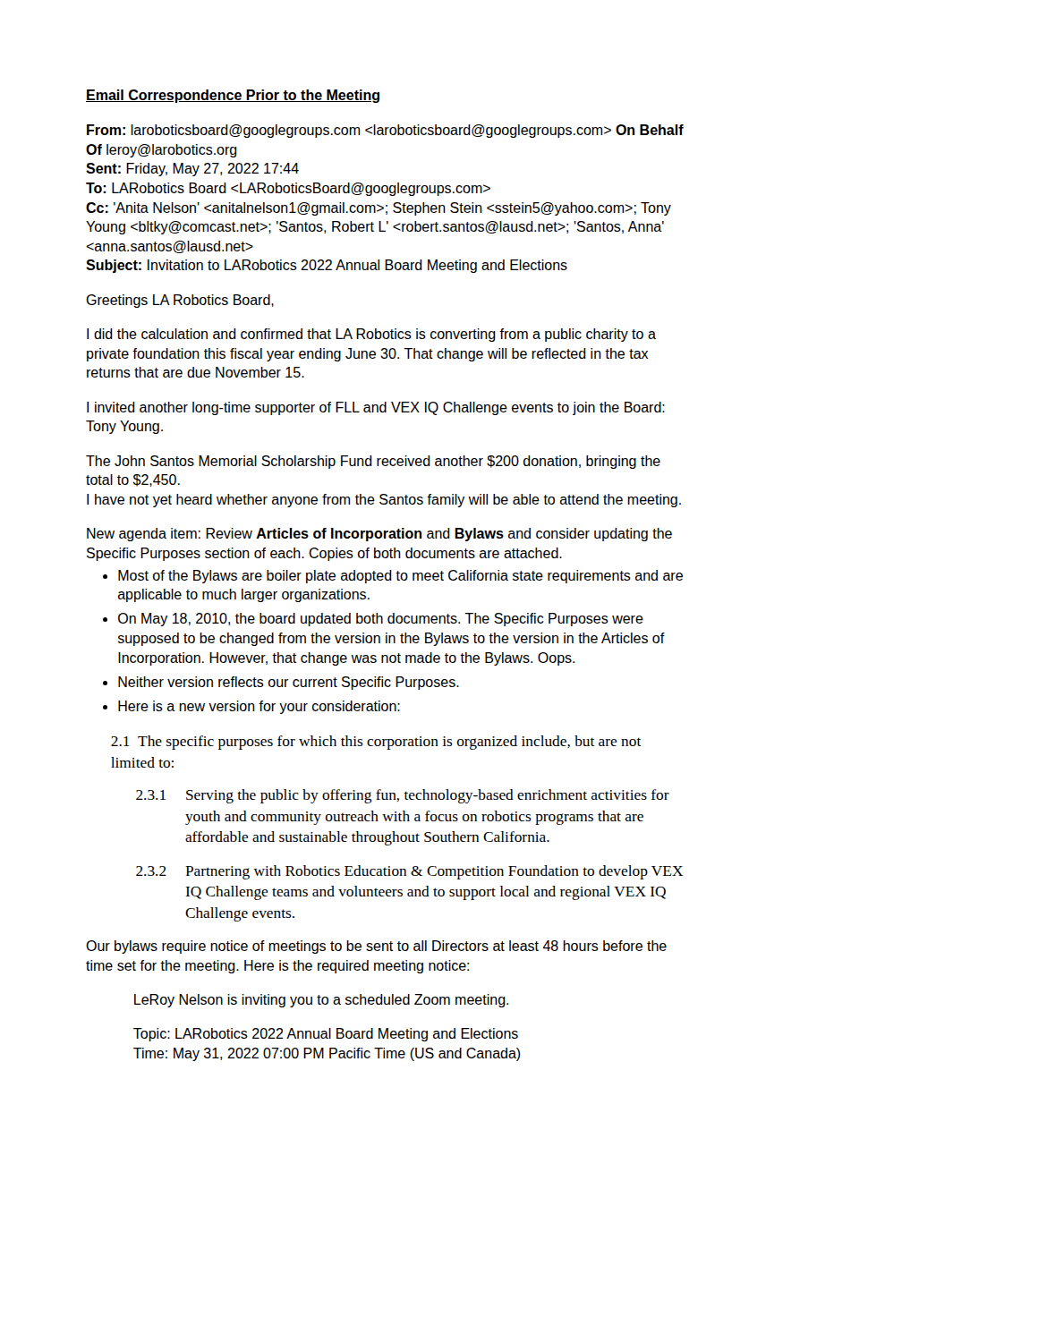Email Correspondence Prior to the Meeting
From: laroboticsboard@googlegroups.com <laroboticsboard@googlegroups.com> On Behalf Of leroy@larobotics.org
Sent: Friday, May 27, 2022 17:44
To: LARobotics Board <LARoboticsBoard@googlegroups.com>
Cc: 'Anita Nelson' <anitalnelson1@gmail.com>; Stephen Stein <sstein5@yahoo.com>; Tony Young <bltky@comcast.net>; 'Santos, Robert L' <robert.santos@lausd.net>; 'Santos, Anna' <anna.santos@lausd.net>
Subject: Invitation to LARobotics 2022 Annual Board Meeting and Elections
Greetings LA Robotics Board,
I did the calculation and confirmed that LA Robotics is converting from a public charity to a private foundation this fiscal year ending June 30. That change will be reflected in the tax returns that are due November 15.
I invited another long-time supporter of FLL and VEX IQ Challenge events to join the Board: Tony Young.
The John Santos Memorial Scholarship Fund received another $200 donation, bringing the total to $2,450.
I have not yet heard whether anyone from the Santos family will be able to attend the meeting.
New agenda item: Review Articles of Incorporation and Bylaws and consider updating the Specific Purposes section of each. Copies of both documents are attached.
Most of the Bylaws are boiler plate adopted to meet California state requirements and are applicable to much larger organizations.
On May 18, 2010, the board updated both documents. The Specific Purposes were supposed to be changed from the version in the Bylaws to the version in the Articles of Incorporation. However, that change was not made to the Bylaws. Oops.
Neither version reflects our current Specific Purposes.
Here is a new version for your consideration:
2.1 The specific purposes for which this corporation is organized include, but are not limited to:
2.3.1
Serving the public by offering fun, technology-based enrichment activities for youth and community outreach with a focus on robotics programs that are affordable and sustainable throughout Southern California.
2.3.2
Partnering with Robotics Education & Competition Foundation to develop VEX IQ Challenge teams and volunteers and to support local and regional VEX IQ Challenge events.
Our bylaws require notice of meetings to be sent to all Directors at least 48 hours before the time set for the meeting. Here is the required meeting notice:
LeRoy Nelson is inviting you to a scheduled Zoom meeting.
Topic: LARobotics 2022 Annual Board Meeting and Elections
Time: May 31, 2022 07:00 PM Pacific Time (US and Canada)